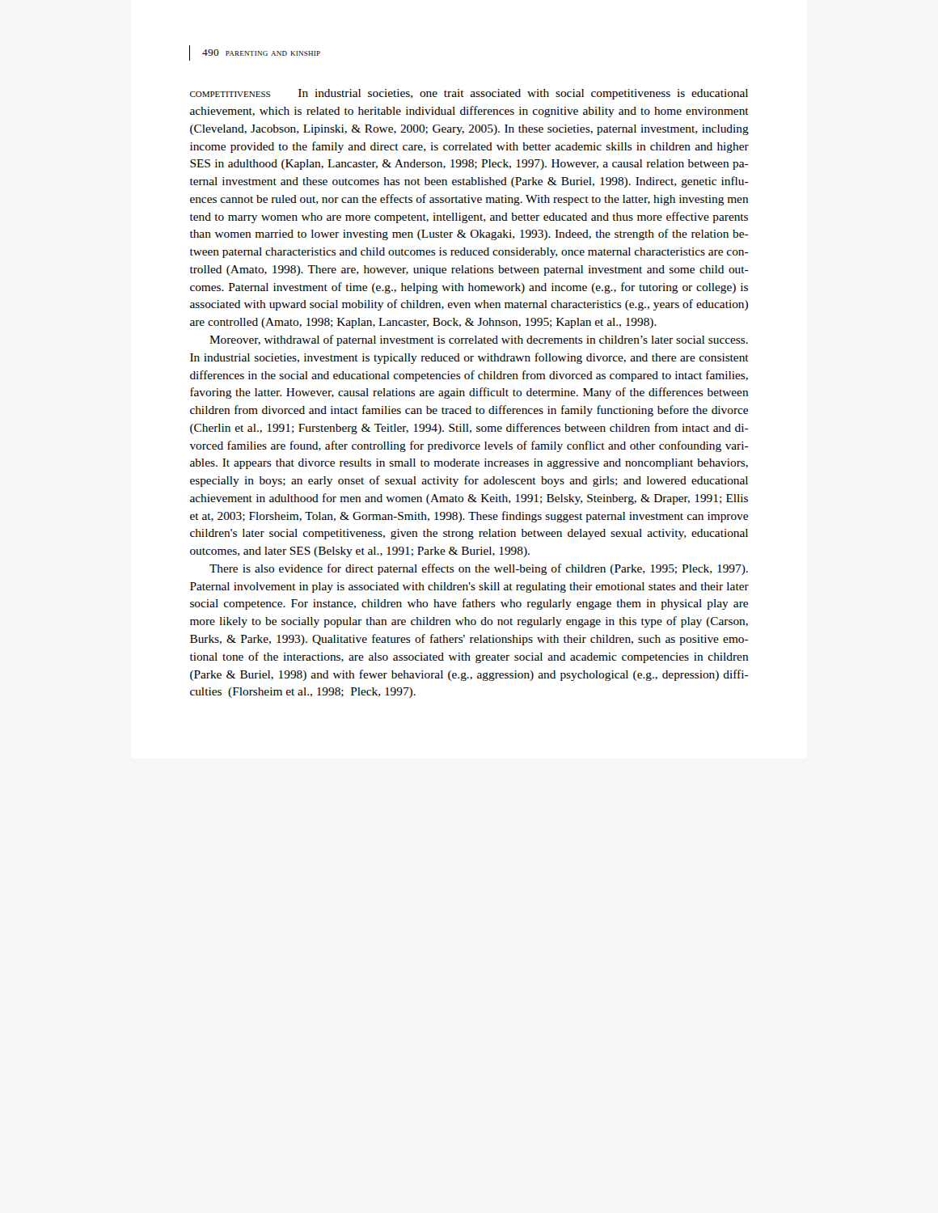490 Parenting and Kinship
Competitiveness In industrial societies, one trait associated with social competitiveness is educational achievement, which is related to heritable individual differences in cognitive ability and to home environment (Cleveland, Jacobson, Lipinski, & Rowe, 2000; Geary, 2005). In these societies, paternal investment, including income provided to the family and direct care, is correlated with better academic skills in children and higher SES in adulthood (Kaplan, Lancaster, & Anderson, 1998; Pleck, 1997). However, a causal relation between paternal investment and these outcomes has not been established (Parke & Buriel, 1998). Indirect, genetic influences cannot be ruled out, nor can the effects of assortative mating. With respect to the latter, high investing men tend to marry women who are more competent, intelligent, and better educated and thus more effective parents than women married to lower investing men (Luster & Okagaki, 1993). Indeed, the strength of the relation between paternal characteristics and child outcomes is reduced considerably, once maternal characteristics are controlled (Amato, 1998). There are, however, unique relations between paternal investment and some child outcomes. Paternal investment of time (e.g., helping with homework) and income (e.g., for tutoring or college) is associated with upward social mobility of children, even when maternal characteristics (e.g., years of education) are controlled (Amato, 1998; Kaplan, Lancaster, Bock, & Johnson, 1995; Kaplan et al., 1998).
Moreover, withdrawal of paternal investment is correlated with decrements in children’s later social success. In industrial societies, investment is typically reduced or withdrawn following divorce, and there are consistent differences in the social and educational competencies of children from divorced as compared to intact families, favoring the latter. However, causal relations are again difficult to determine. Many of the differences between children from divorced and intact families can be traced to differences in family functioning before the divorce (Cherlin et al., 1991; Furstenberg & Teitler, 1994). Still, some differences between children from intact and divorced families are found, after controlling for predivorce levels of family conflict and other confounding variables. It appears that divorce results in small to moderate increases in aggressive and noncompliant behaviors, especially in boys; an early onset of sexual activity for adolescent boys and girls; and lowered educational achievement in adulthood for men and women (Amato & Keith, 1991; Belsky, Steinberg, & Draper, 1991; Ellis et at, 2003; Florsheim, Tolan, & Gorman-Smith, 1998). These findings suggest paternal investment can improve children's later social competitiveness, given the strong relation between delayed sexual activity, educational outcomes, and later SES (Belsky et al., 1991; Parke & Buriel, 1998).
There is also evidence for direct paternal effects on the well-being of children (Parke, 1995; Pleck, 1997). Paternal involvement in play is associated with children's skill at regulating their emotional states and their later social competence. For instance, children who have fathers who regularly engage them in physical play are more likely to be socially popular than are children who do not regularly engage in this type of play (Carson, Burks, & Parke, 1993). Qualitative features of fathers' relationships with their children, such as positive emotional tone of the interactions, are also associated with greater social and academic competencies in children (Parke & Buriel, 1998) and with fewer behavioral (e.g., aggression) and psychological (e.g., depression) difficulties (Florsheim et al., 1998; Pleck, 1997).